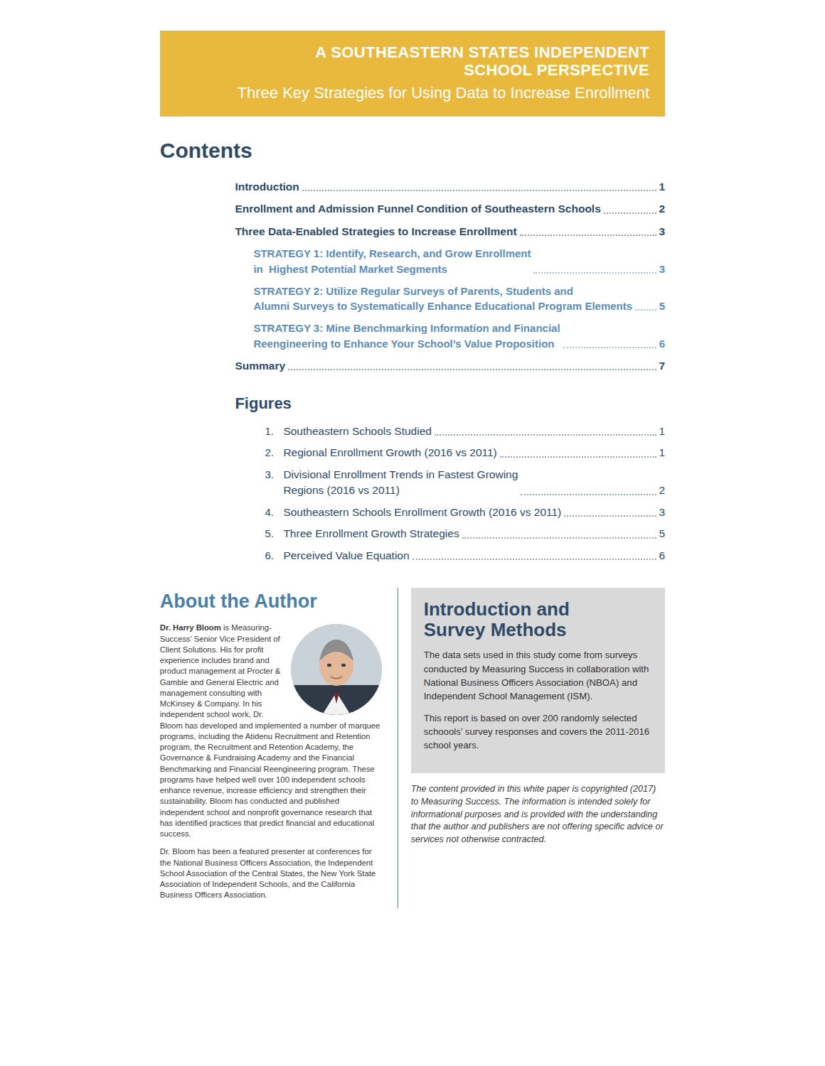A Southeastern States Independent
School Perspective
Three Key Strategies for Using Data to Increase Enrollment
Contents
Introduction 1
Enrollment and Admission Funnel Condition of Southeastern Schools 2
Three Data-Enabled Strategies to Increase Enrollment 3
STRATEGY 1: Identify, Research, and Grow Enrollment in Highest Potential Market Segments 3
STRATEGY 2: Utilize Regular Surveys of Parents, Students and Alumni Surveys to Systematically Enhance Educational Program Elements 5
STRATEGY 3: Mine Benchmarking Information and Financial Reengineering to Enhance Your School’s Value Proposition 6
Summary 7
Figures
Southeastern Schools Studied 1
Regional Enrollment Growth (2016 vs 2011) 1
Divisional Enrollment Trends in Fastest Growing
Regions (2016 vs 2011) 2
Southeastern Schools Enrollment Growth (2016 vs 2011) 3
Three Enrollment Growth Strategies 5
Perceived Value Equation 6
About the Author
Dr. Harry Bloom is Measuring-Success’ Senior Vice President of Client Solutions. His for profit experience includes brand and product management at Procter & Gamble and General Electric and management consulting with McKinsey & Company. In his independent school work, Dr. Bloom has developed and implemented a number of marquee programs, including the Atidenu Recruitment and Retention program, the Recruitment and Retention Academy, the Governance & Fundraising Academy and the Financial Benchmarking and Financial Reengineering program. These programs have helped well over 100 independent schools enhance revenue, increase efficiency and strengthen their sustainability. Bloom has conducted and published independent school and nonprofit governance research that has identified practices that predict financial and educational success.
Dr. Bloom has been a featured presenter at conferences for the National Business Officers Association, the Independent School Association of the Central States, the New York State Association of Independent Schools, and the California Business Officers Association.
Introduction and
Survey Methods
The data sets used in this study come from surveys conducted by Measuring Success in collaboration with National Business Officers Association (NBOA) and Independent School Management (ISM).
This report is based on over 200 randomly selected schoools’ survey responses and covers the 2011-2016 school years.
The content provided in this white paper is copyrighted (2017) to Measuring Success. The information is intended solely for informational purposes and is provided with the understanding that the author and publishers are not offering specific advice or services not otherwise contracted.